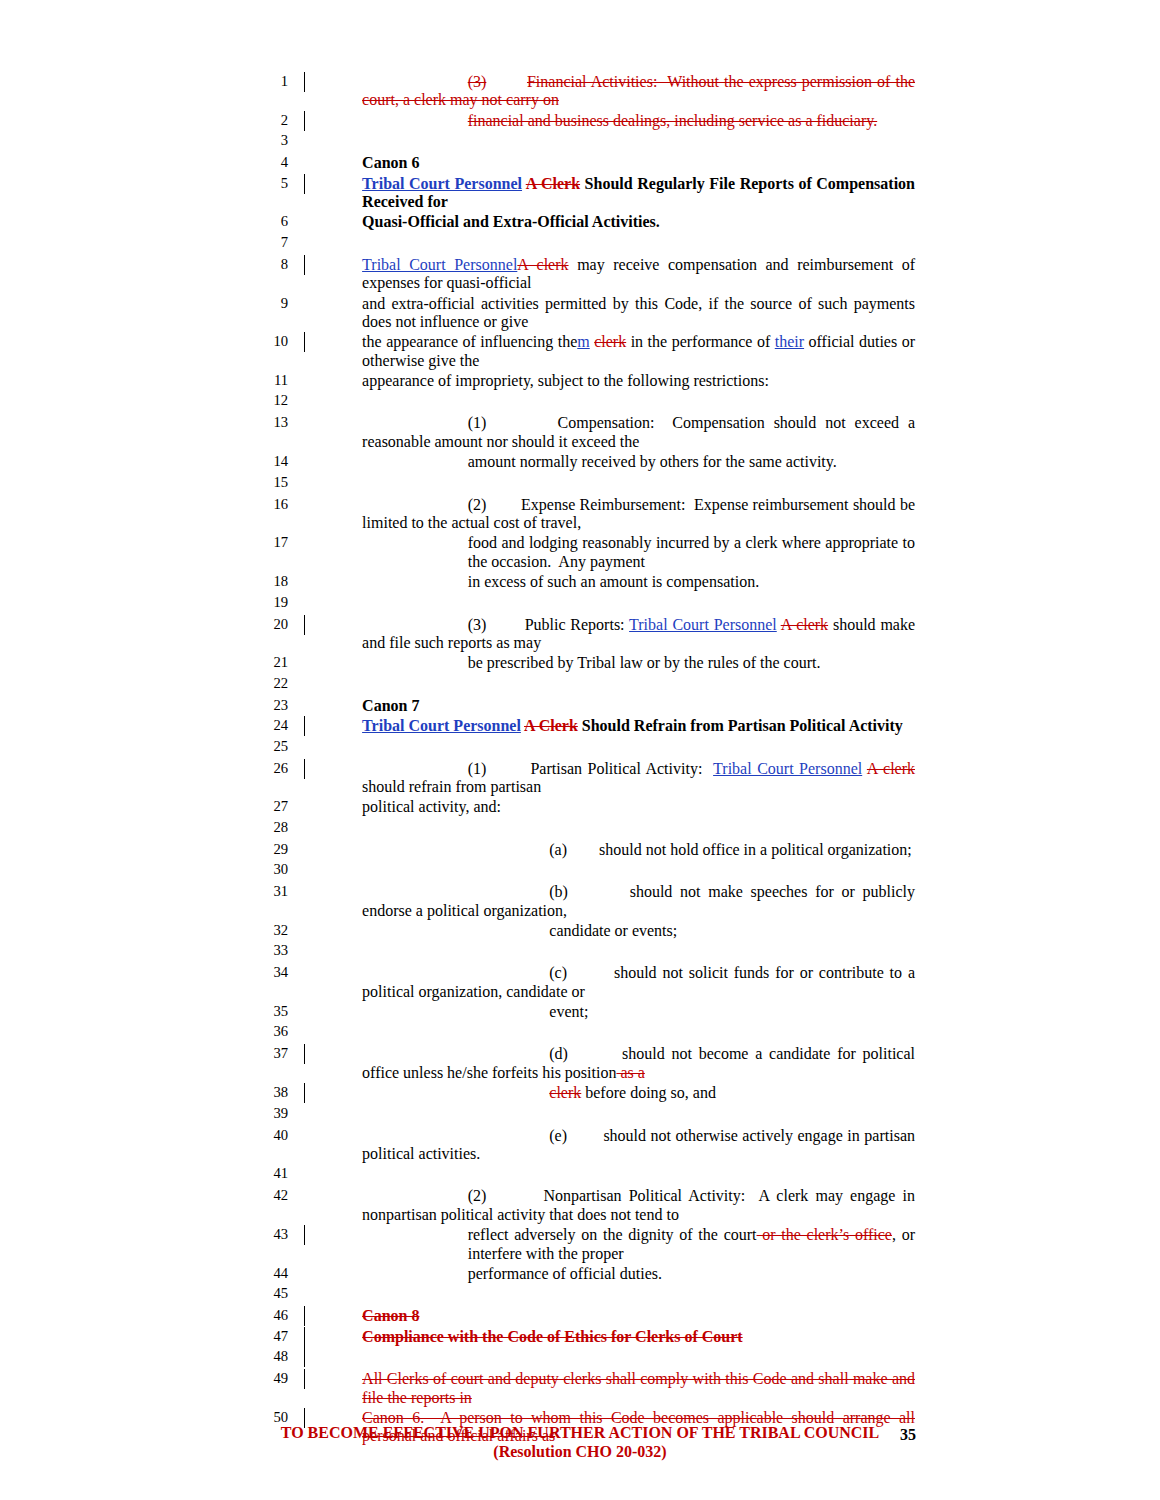| 1 | | (3) Financial Activities: Without the express permission of the court, a clerk may not carry on |
| 2 | | financial and business dealings, including service as a fiduciary. |
| 3 | | |
| 4 | | Canon 6 |
| 5 | | Tribal Court Personnel A Clerk Should Regularly File Reports of Compensation Received for |
| 6 | | Quasi-Official and Extra-Official Activities. |
| 7 | | |
| 8 | | Tribal Court Personnel A clerk may receive compensation and reimbursement of expenses for quasi-official |
| 9 | | and extra-official activities permitted by this Code, if the source of such payments does not influence or give |
| 10 | | the appearance of influencing the m clerk in the performance of their official duties or otherwise give the |
| 11 | | appearance of impropriety, subject to the following restrictions: |
| 12 | | |
| 13 | | (1) Compensation: Compensation should not exceed a reasonable amount nor should it exceed the |
| 14 | | amount normally received by others for the same activity. |
| 15 | | |
| 16 | | (2) Expense Reimbursement: Expense reimbursement should be limited to the actual cost of travel, |
| 17 | | food and lodging reasonably incurred by a clerk where appropriate to the occasion. Any payment |
| 18 | | in excess of such an amount is compensation. |
| 19 | | |
| 20 | | (3) Public Reports: Tribal Court Personnel A clerk should make and file such reports as may |
| 21 | | be prescribed by Tribal law or by the rules of the court. |
| 22 | | |
| 23 | | Canon 7 |
| 24 | | Tribal Court Personnel A Clerk Should Refrain from Partisan Political Activity |
| 25 | | |
| 26 | | (1) Partisan Political Activity: Tribal Court Personnel A clerk should refrain from partisan |
| 27 | | political activity, and: |
| 28 | | |
| 29 | | (a) should not hold office in a political organization; |
| 30 | | |
| 31 | | (b) should not make speeches for or publicly endorse a political organization, |
| 32 | | candidate or events; |
| 33 | | |
| 34 | | (c) should not solicit funds for or contribute to a political organization, candidate or |
| 35 | | event; |
| 36 | | |
| 37 | | (d) should not become a candidate for political office unless he/she forfeits his position as a |
| 38 | | clerk before doing so, and |
| 39 | | |
| 40 | | (e) should not otherwise actively engage in partisan political activities. |
| 41 | | |
| 42 | | (2) Nonpartisan Political Activity: A clerk may engage in nonpartisan political activity that does not tend to |
| 43 | | reflect adversely on the dignity of the court or the clerk’s office , or interfere with the proper |
| 44 | | performance of official duties. |
| 45 | | |
| 46 | | Canon 8 |
| 47 | | Compliance with the Code of Ethics for Clerks of Court |
| 48 | | |
| 49 | | All Clerks of court and deputy clerks shall comply with this Code and shall make and file the reports in |
| 50 | | Canon 6. A person to whom this Code becomes applicable should arrange all personal and official affairs as |
TO BECOME EFFECTIVE UPON FURTHER ACTION OF THE TRIBAL COUNCIL
(Resolution CHO 20-032)
35